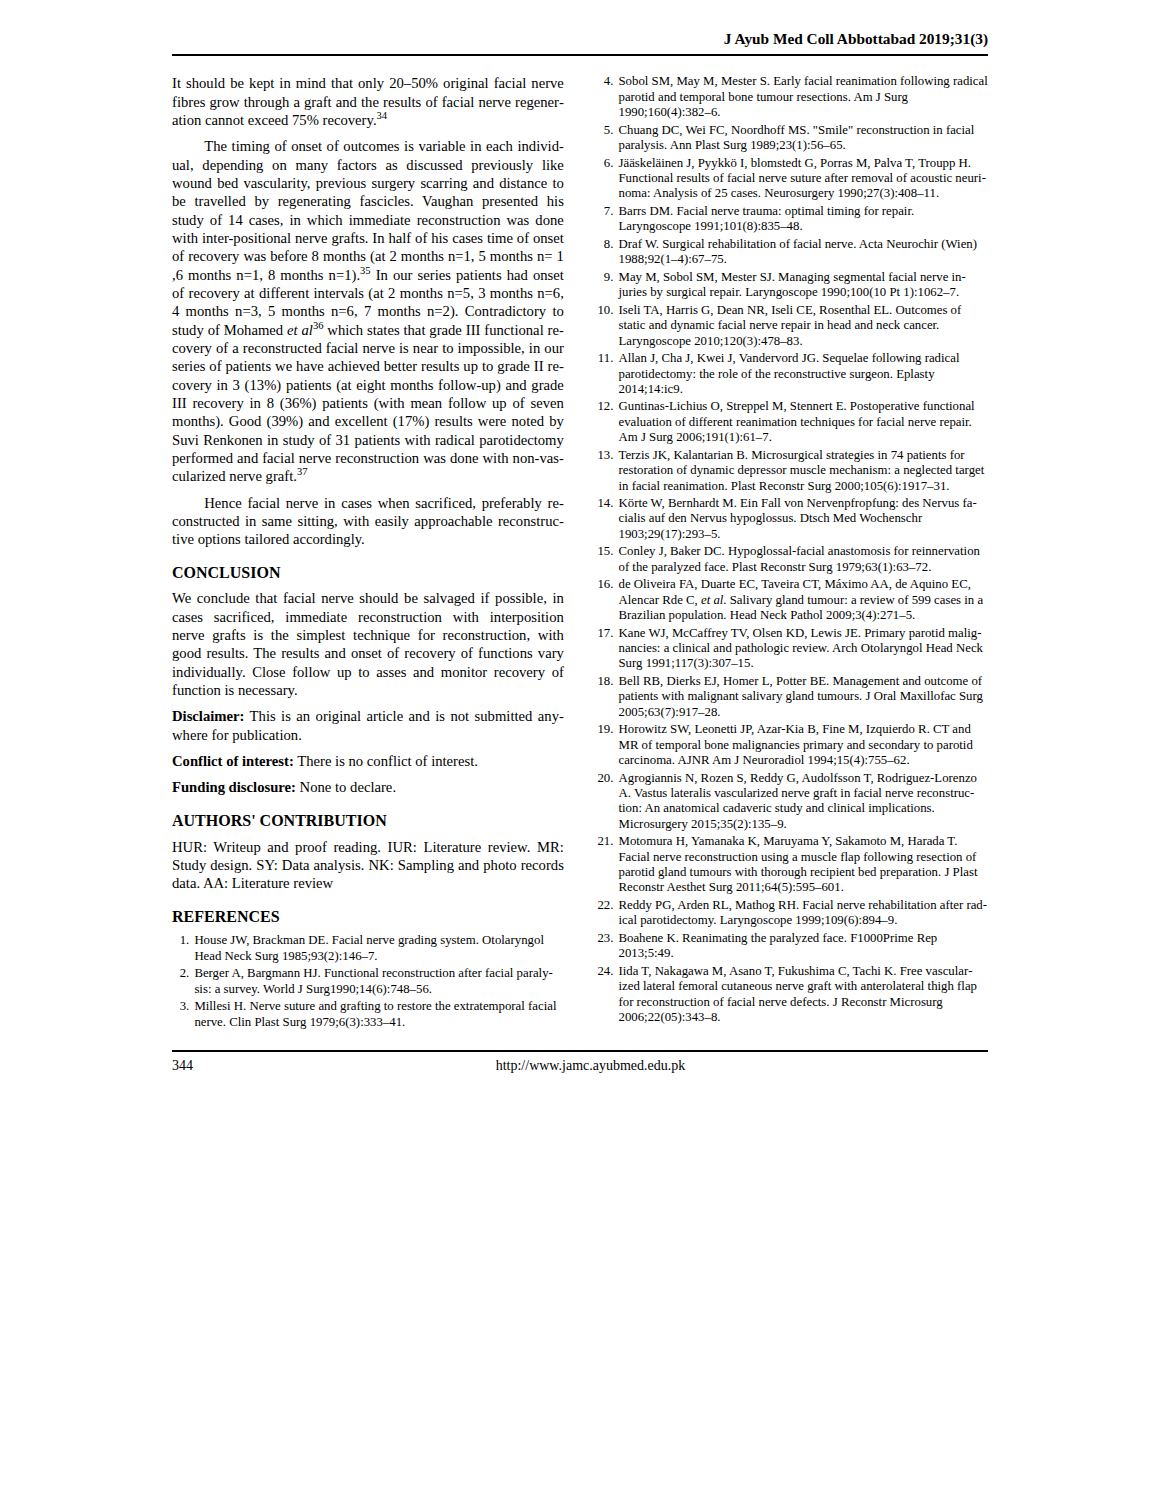J Ayub Med Coll Abbottabad 2019;31(3)
It should be kept in mind that only 20–50% original facial nerve fibres grow through a graft and the results of facial nerve regeneration cannot exceed 75% recovery.34
The timing of onset of outcomes is variable in each individual, depending on many factors as discussed previously like wound bed vascularity, previous surgery scarring and distance to be travelled by regenerating fascicles. Vaughan presented his study of 14 cases, in which immediate reconstruction was done with inter-positional nerve grafts. In half of his cases time of onset of recovery was before 8 months (at 2 months n=1, 5 months n= 1 ,6 months n=1, 8 months n=1).35 In our series patients had onset of recovery at different intervals (at 2 months n=5, 3 months n=6, 4 months n=3, 5 months n=6, 7 months n=2). Contradictory to study of Mohamed et al36 which states that grade III functional recovery of a reconstructed facial nerve is near to impossible, in our series of patients we have achieved better results up to grade II recovery in 3 (13%) patients (at eight months follow-up) and grade III recovery in 8 (36%) patients (with mean follow up of seven months). Good (39%) and excellent (17%) results were noted by Suvi Renkonen in study of 31 patients with radical parotidectomy performed and facial nerve reconstruction was done with non-vascularized nerve graft.37
Hence facial nerve in cases when sacrificed, preferably reconstructed in same sitting, with easily approachable reconstructive options tailored accordingly.
CONCLUSION
We conclude that facial nerve should be salvaged if possible, in cases sacrificed, immediate reconstruction with interposition nerve grafts is the simplest technique for reconstruction, with good results. The results and onset of recovery of functions vary individually. Close follow up to asses and monitor recovery of function is necessary.
Disclaimer: This is an original article and is not submitted anywhere for publication.
Conflict of interest: There is no conflict of interest.
Funding disclosure: None to declare.
AUTHORS' CONTRIBUTION
HUR: Writeup and proof reading. IUR: Literature review. MR: Study design. SY: Data analysis. NK: Sampling and photo records data. AA: Literature review
REFERENCES
House JW, Brackman DE. Facial nerve grading system. Otolaryngol Head Neck Surg 1985;93(2):146–7.
Berger A, Bargmann HJ. Functional reconstruction after facial paralysis: a survey. World J Surg1990;14(6):748–56.
Millesi H. Nerve suture and grafting to restore the extratemporal facial nerve. Clin Plast Surg 1979;6(3):333–41.
Sobol SM, May M, Mester S. Early facial reanimation following radical parotid and temporal bone tumour resections. Am J Surg 1990;160(4):382–6.
Chuang DC, Wei FC, Noordhoff MS. "Smile" reconstruction in facial paralysis. Ann Plast Surg 1989;23(1):56–65.
Jääskeläinen J, Pyykkö I, blomstedt G, Porras M, Palva T, Troupp H. Functional results of facial nerve suture after removal of acoustic neurinoma: Analysis of 25 cases. Neurosurgery 1990;27(3):408–11.
Barrs DM. Facial nerve trauma: optimal timing for repair. Laryngoscope 1991;101(8):835–48.
Draf W. Surgical rehabilitation of facial nerve. Acta Neurochir (Wien) 1988;92(1–4):67–75.
May M, Sobol SM, Mester SJ. Managing segmental facial nerve injuries by surgical repair. Laryngoscope 1990;100(10 Pt 1):1062–7.
Iseli TA, Harris G, Dean NR, Iseli CE, Rosenthal EL. Outcomes of static and dynamic facial nerve repair in head and neck cancer. Laryngoscope 2010;120(3):478–83.
Allan J, Cha J, Kwei J, Vandervord JG. Sequelae following radical parotidectomy: the role of the reconstructive surgeon. Eplasty 2014;14:ic9.
Guntinas-Lichius O, Streppel M, Stennert E. Postoperative functional evaluation of different reanimation techniques for facial nerve repair. Am J Surg 2006;191(1):61–7.
Terzis JK, Kalantarian B. Microsurgical strategies in 74 patients for restoration of dynamic depressor muscle mechanism: a neglected target in facial reanimation. Plast Reconstr Surg 2000;105(6):1917–31.
Körte W, Bernhardt M. Ein Fall von Nervenpfropfung: des Nervus facialis auf den Nervus hypoglossus. Dtsch Med Wochenschr 1903;29(17):293–5.
Conley J, Baker DC. Hypoglossal-facial anastomosis for reinnervation of the paralyzed face. Plast Reconstr Surg 1979;63(1):63–72.
de Oliveira FA, Duarte EC, Taveira CT, Máximo AA, de Aquino EC, Alencar Rde C, et al. Salivary gland tumour: a review of 599 cases in a Brazilian population. Head Neck Pathol 2009;3(4):271–5.
Kane WJ, McCaffrey TV, Olsen KD, Lewis JE. Primary parotid malignancies: a clinical and pathologic review. Arch Otolaryngol Head Neck Surg 1991;117(3):307–15.
Bell RB, Dierks EJ, Homer L, Potter BE. Management and outcome of patients with malignant salivary gland tumours. J Oral Maxillofac Surg 2005;63(7):917–28.
Horowitz SW, Leonetti JP, Azar-Kia B, Fine M, Izquierdo R. CT and MR of temporal bone malignancies primary and secondary to parotid carcinoma. AJNR Am J Neuroradiol 1994;15(4):755–62.
Agrogiannis N, Rozen S, Reddy G, Audolfsson T, Rodriguez-Lorenzo A. Vastus lateralis vascularized nerve graft in facial nerve reconstruction: An anatomical cadaveric study and clinical implications. Microsurgery 2015;35(2):135–9.
Motomura H, Yamanaka K, Maruyama Y, Sakamoto M, Harada T. Facial nerve reconstruction using a muscle flap following resection of parotid gland tumours with thorough recipient bed preparation. J Plast Reconstr Aesthet Surg 2011;64(5):595–601.
Reddy PG, Arden RL, Mathog RH. Facial nerve rehabilitation after radical parotidectomy. Laryngoscope 1999;109(6):894–9.
Boahene K. Reanimating the paralyzed face. F1000Prime Rep 2013;5:49.
Iida T, Nakagawa M, Asano T, Fukushima C, Tachi K. Free vascularized lateral femoral cutaneous nerve graft with anterolateral thigh flap for reconstruction of facial nerve defects. J Reconstr Microsurg 2006;22(05):343–8.
344 http://www.jamc.ayubmed.edu.pk